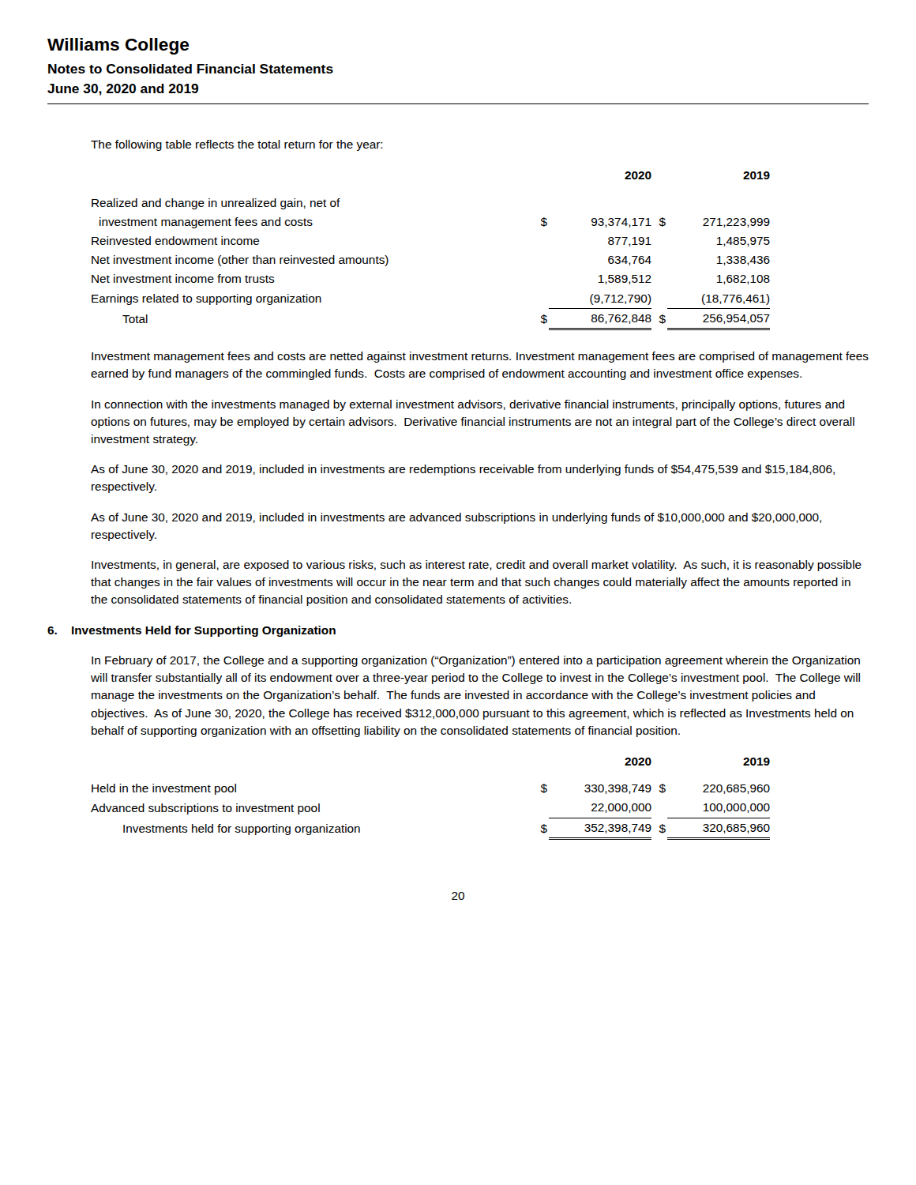Williams College
Notes to Consolidated Financial Statements
June 30, 2020 and 2019
The following table reflects the total return for the year:
| | | 2020 | | 2019 |
| Realized and change in unrealized gain, net of | | | | |
| investment management fees and costs | $ | 93,374,171 | $ | 271,223,999 |
| Reinvested endowment income | | 877,191 | | 1,485,975 |
| Net investment income (other than reinvested amounts) | | 634,764 | | 1,338,436 |
| Net investment income from trusts | | 1,589,512 | | 1,682,108 |
| Earnings related to supporting organization | | (9,712,790) | | (18,776,461) |
| Total | $ | 86,762,848 | $ | 256,954,057 |
Investment management fees and costs are netted against investment returns. Investment management fees are comprised of management fees earned by fund managers of the commingled funds. Costs are comprised of endowment accounting and investment office expenses.
In connection with the investments managed by external investment advisors, derivative financial instruments, principally options, futures and options on futures, may be employed by certain advisors. Derivative financial instruments are not an integral part of the College’s direct overall investment strategy.
As of June 30, 2020 and 2019, included in investments are redemptions receivable from underlying funds of $54,475,539 and $15,184,806, respectively.
As of June 30, 2020 and 2019, included in investments are advanced subscriptions in underlying funds of $10,000,000 and $20,000,000, respectively.
Investments, in general, are exposed to various risks, such as interest rate, credit and overall market volatility. As such, it is reasonably possible that changes in the fair values of investments will occur in the near term and that such changes could materially affect the amounts reported in the consolidated statements of financial position and consolidated statements of activities.
6. Investments Held for Supporting Organization
In February of 2017, the College and a supporting organization (“Organization”) entered into a participation agreement wherein the Organization will transfer substantially all of its endowment over a three-year period to the College to invest in the College’s investment pool. The College will manage the investments on the Organization’s behalf. The funds are invested in accordance with the College’s investment policies and objectives. As of June 30, 2020, the College has received $312,000,000 pursuant to this agreement, which is reflected as Investments held on behalf of supporting organization with an offsetting liability on the consolidated statements of financial position.
| | | 2020 | | 2019 |
| Held in the investment pool | $ | 330,398,749 | $ | 220,685,960 |
| Advanced subscriptions to investment pool | | 22,000,000 | | 100,000,000 |
| Investments held for supporting organization | $ | 352,398,749 | $ | 320,685,960 |
20